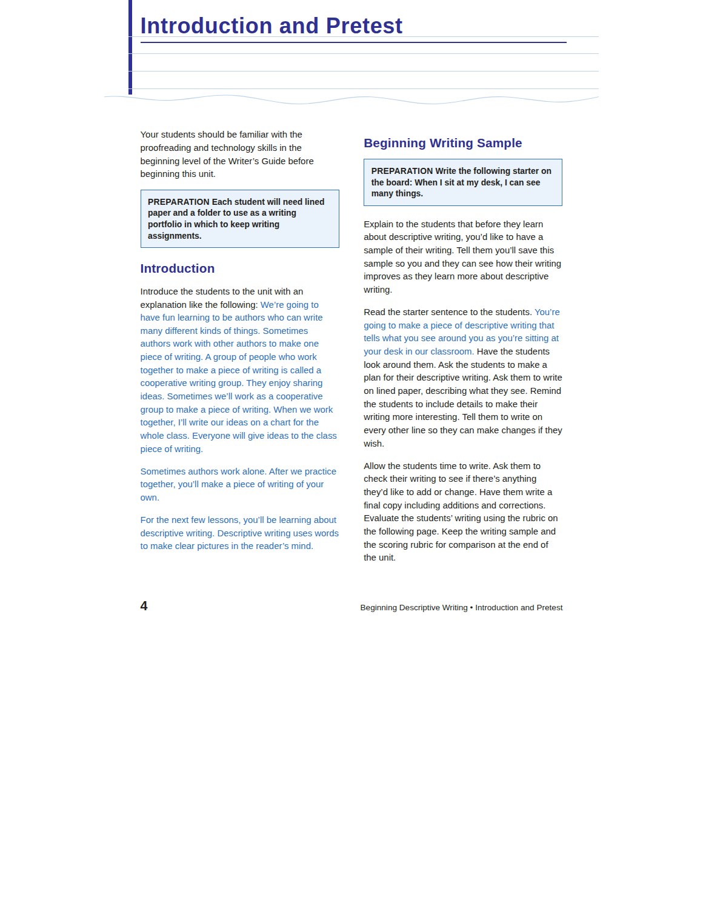Introduction and Pretest
Your students should be familiar with the proofreading and technology skills in the beginning level of the Writer’s Guide before beginning this unit.
PREPARATION Each student will need lined paper and a folder to use as a writing portfolio in which to keep writing assignments.
Introduction
Introduce the students to the unit with an explanation like the following: We’re going to have fun learning to be authors who can write many different kinds of things. Sometimes authors work with other authors to make one piece of writing. A group of people who work together to make a piece of writing is called a cooperative writing group. They enjoy sharing ideas. Sometimes we’ll work as a cooperative group to make a piece of writing. When we work together, I’ll write our ideas on a chart for the whole class. Everyone will give ideas to the class piece of writing.
Sometimes authors work alone. After we practice together, you’ll make a piece of writing of your own.
For the next few lessons, you’ll be learning about descriptive writing. Descriptive writing uses words to make clear pictures in the reader’s mind.
Beginning Writing Sample
PREPARATION Write the following starter on the board: When I sit at my desk, I can see many things.
Explain to the students that before they learn about descriptive writing, you’d like to have a sample of their writing. Tell them you’ll save this sample so you and they can see how their writing improves as they learn more about descriptive writing.
Read the starter sentence to the students. You’re going to make a piece of descriptive writing that tells what you see around you as you’re sitting at your desk in our classroom. Have the students look around them. Ask the students to make a plan for their descriptive writing. Ask them to write on lined paper, describing what they see. Remind the students to include details to make their writing more interesting. Tell them to write on every other line so they can make changes if they wish.
Allow the students time to write. Ask them to check their writing to see if there’s anything they’d like to add or change. Have them write a final copy including additions and corrections. Evaluate the students’ writing using the rubric on the following page. Keep the writing sample and the scoring rubric for comparison at the end of the unit.
4
Beginning Descriptive Writing • Introduction and Pretest